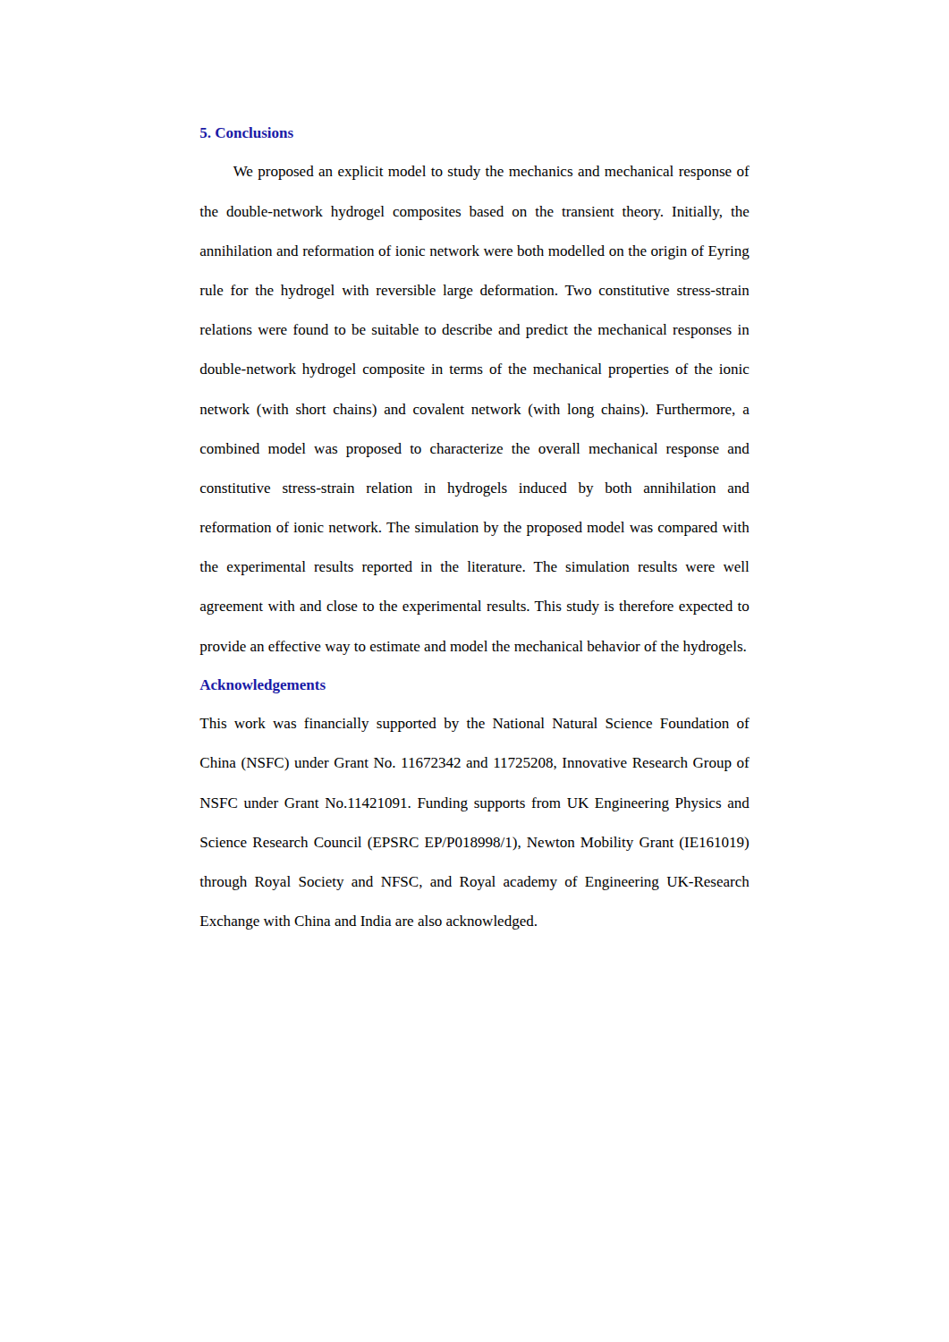5. Conclusions
We proposed an explicit model to study the mechanics and mechanical response of the double-network hydrogel composites based on the transient theory. Initially, the annihilation and reformation of ionic network were both modelled on the origin of Eyring rule for the hydrogel with reversible large deformation. Two constitutive stress-strain relations were found to be suitable to describe and predict the mechanical responses in double-network hydrogel composite in terms of the mechanical properties of the ionic network (with short chains) and covalent network (with long chains). Furthermore, a combined model was proposed to characterize the overall mechanical response and constitutive stress-strain relation in hydrogels induced by both annihilation and reformation of ionic network. The simulation by the proposed model was compared with the experimental results reported in the literature. The simulation results were well agreement with and close to the experimental results. This study is therefore expected to provide an effective way to estimate and model the mechanical behavior of the hydrogels.
Acknowledgements
This work was financially supported by the National Natural Science Foundation of China (NSFC) under Grant No. 11672342 and 11725208, Innovative Research Group of NSFC under Grant No.11421091. Funding supports from UK Engineering Physics and Science Research Council (EPSRC EP/P018998/1), Newton Mobility Grant (IE161019) through Royal Society and NFSC, and Royal academy of Engineering UK-Research Exchange with China and India are also acknowledged.